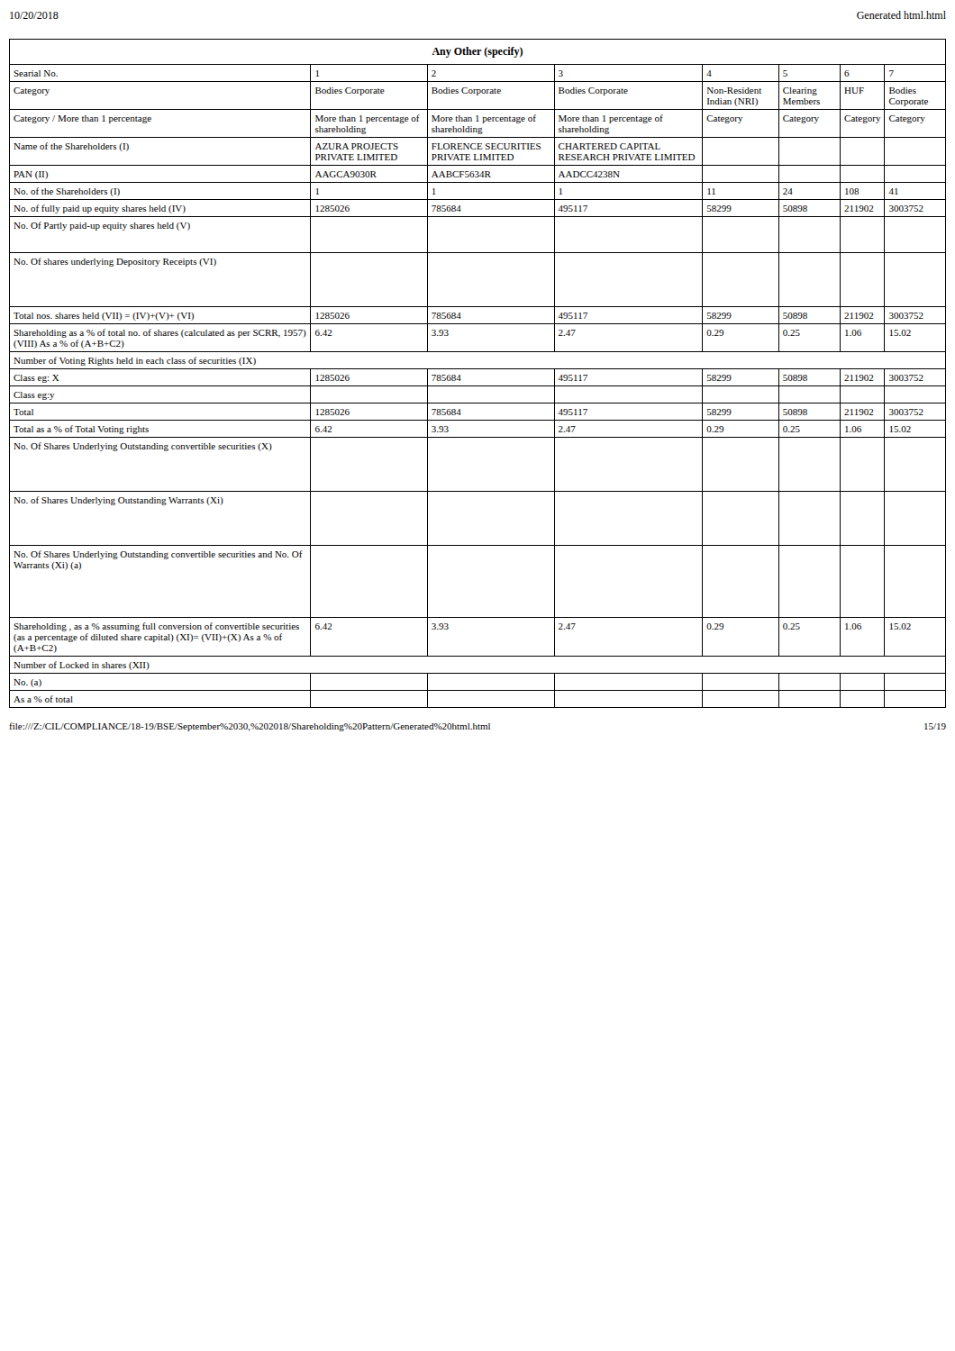10/20/2018 Generated html.html
| Any Other (specify) |
| Searial No. | 1 | 2 | 3 | 4 | 5 | 6 | 7 |
| Category | Bodies Corporate | Bodies Corporate | Bodies Corporate | Non-Resident Indian (NRI) | Clearing Members | HUF | Bodies Corporate |
| Category / More than 1 percentage | More than 1 percentage of shareholding | More than 1 percentage of shareholding | More than 1 percentage of shareholding | Category | Category | Category | Category |
| Name of the Shareholders (I) | AZURA PROJECTS PRIVATE LIMITED | FLORENCE SECURITIES PRIVATE LIMITED | CHARTERED CAPITAL RESEARCH PRIVATE LIMITED | | | | |
| PAN (II) | AAGCA9030R | AABCF5634R | AADCC4238N | | | | |
| No. of the Shareholders (I) | 1 | 1 | 1 | 11 | 24 | 108 | 41 |
| No. of fully paid up equity shares held (IV) | 1285026 | 785684 | 495117 | 58299 | 50898 | 211902 | 3003752 |
| No. Of Partly paid-up equity shares held (V) | | | | | | | |
| No. Of shares underlying Depository Receipts (VI) | | | | | | | |
| Total nos. shares held (VII) = (IV)+(V)+ (VI) | 1285026 | 785684 | 495117 | 58299 | 50898 | 211902 | 3003752 |
| Shareholding as a % of total no. of shares (calculated as per SCRR, 1957) (VIII) As a % of (A+B+C2) | 6.42 | 3.93 | 2.47 | 0.29 | 0.25 | 1.06 | 15.02 |
| Number of Voting Rights held in each class of securities (IX) |
| Class eg: X | 1285026 | 785684 | 495117 | 58299 | 50898 | 211902 | 3003752 |
| Class eg:y | | | | | | | |
| Total | 1285026 | 785684 | 495117 | 58299 | 50898 | 211902 | 3003752 |
| Total as a % of Total Voting rights | 6.42 | 3.93 | 2.47 | 0.29 | 0.25 | 1.06 | 15.02 |
| No. Of Shares Underlying Outstanding convertible securities (X) | | | | | | | |
| No. of Shares Underlying Outstanding Warrants (Xi) | | | | | | | |
| No. Of Shares Underlying Outstanding convertible securities and No. Of Warrants (Xi) (a) | | | | | | | |
| Shareholding , as a % assuming full conversion of convertible securities (as a percentage of diluted share capital) (XI)= (VII)+(X) As a % of (A+B+C2) | 6.42 | 3.93 | 2.47 | 0.29 | 0.25 | 1.06 | 15.02 |
| Number of Locked in shares (XII) |
| No. (a) | | | | | | | |
| As a % of total | | | | | | | |
file:///Z:/CIL/COMPLIANCE/18-19/BSE/September%2030,%202018/Shareholding%20Pattern/Generated%20html.html 15/19